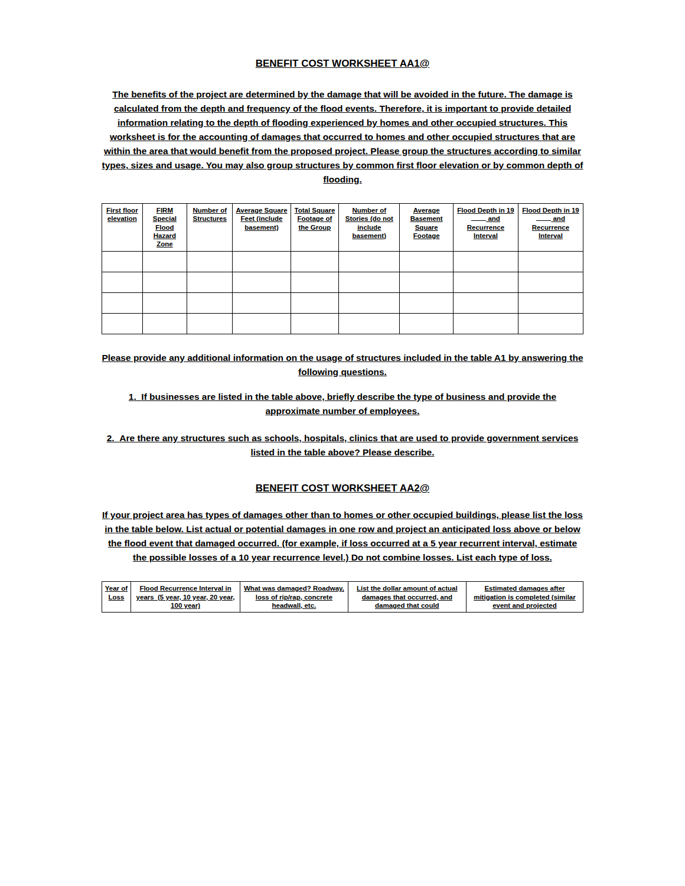BENEFIT COST WORKSHEET AA1@
The benefits of the project are determined by the damage that will be avoided in the future. The damage is calculated from the depth and frequency of the flood events. Therefore, it is important to provide detailed information relating to the depth of flooding experienced by homes and other occupied structures. This worksheet is for the accounting of damages that occurred to homes and other occupied structures that are within the area that would benefit from the proposed project. Please group the structures according to similar types, sizes and usage. You may also group structures by common first floor elevation or by common depth of flooding.
| First floor elevation | FIRM Special Flood Hazard Zone | Number of Structures | Average Square Feet (include basement) | Total Square Footage of the Group | Number of Stories (do not include basement) | Average Basement Square Footage | Flood Depth in 19 and Recurrence Interval | Flood Depth in 19 and Recurrence Interval |
| --- | --- | --- | --- | --- | --- | --- | --- | --- |
Please provide any additional information on the usage of structures included in the table A1 by answering the following questions.
If businesses are listed in the table above, briefly describe the type of business and provide the approximate number of employees.
Are there any structures such as schools, hospitals, clinics that are used to provide government services listed in the table above? Please describe.
BENEFIT COST WORKSHEET AA2@
If your project area has types of damages other than to homes or other occupied buildings, please list the loss in the table below. List actual or potential damages in one row and project an anticipated loss above or below the flood event that damaged occurred. (for example, if loss occurred at a 5 year recurrent interval, estimate the possible losses of a 10 year recurrence level.) Do not combine losses. List each type of loss.
| Year of Loss | Flood Recurrence Interval in years (5 year, 10 year, 20 year, 100 year) | What was damaged? Roadway, loss of rip/rap, concrete headwall, etc. | List the dollar amount of actual damages that occurred, and damaged that could | Estimated damages after mitigation is completed (similar event and projected |
| --- | --- | --- | --- | --- |